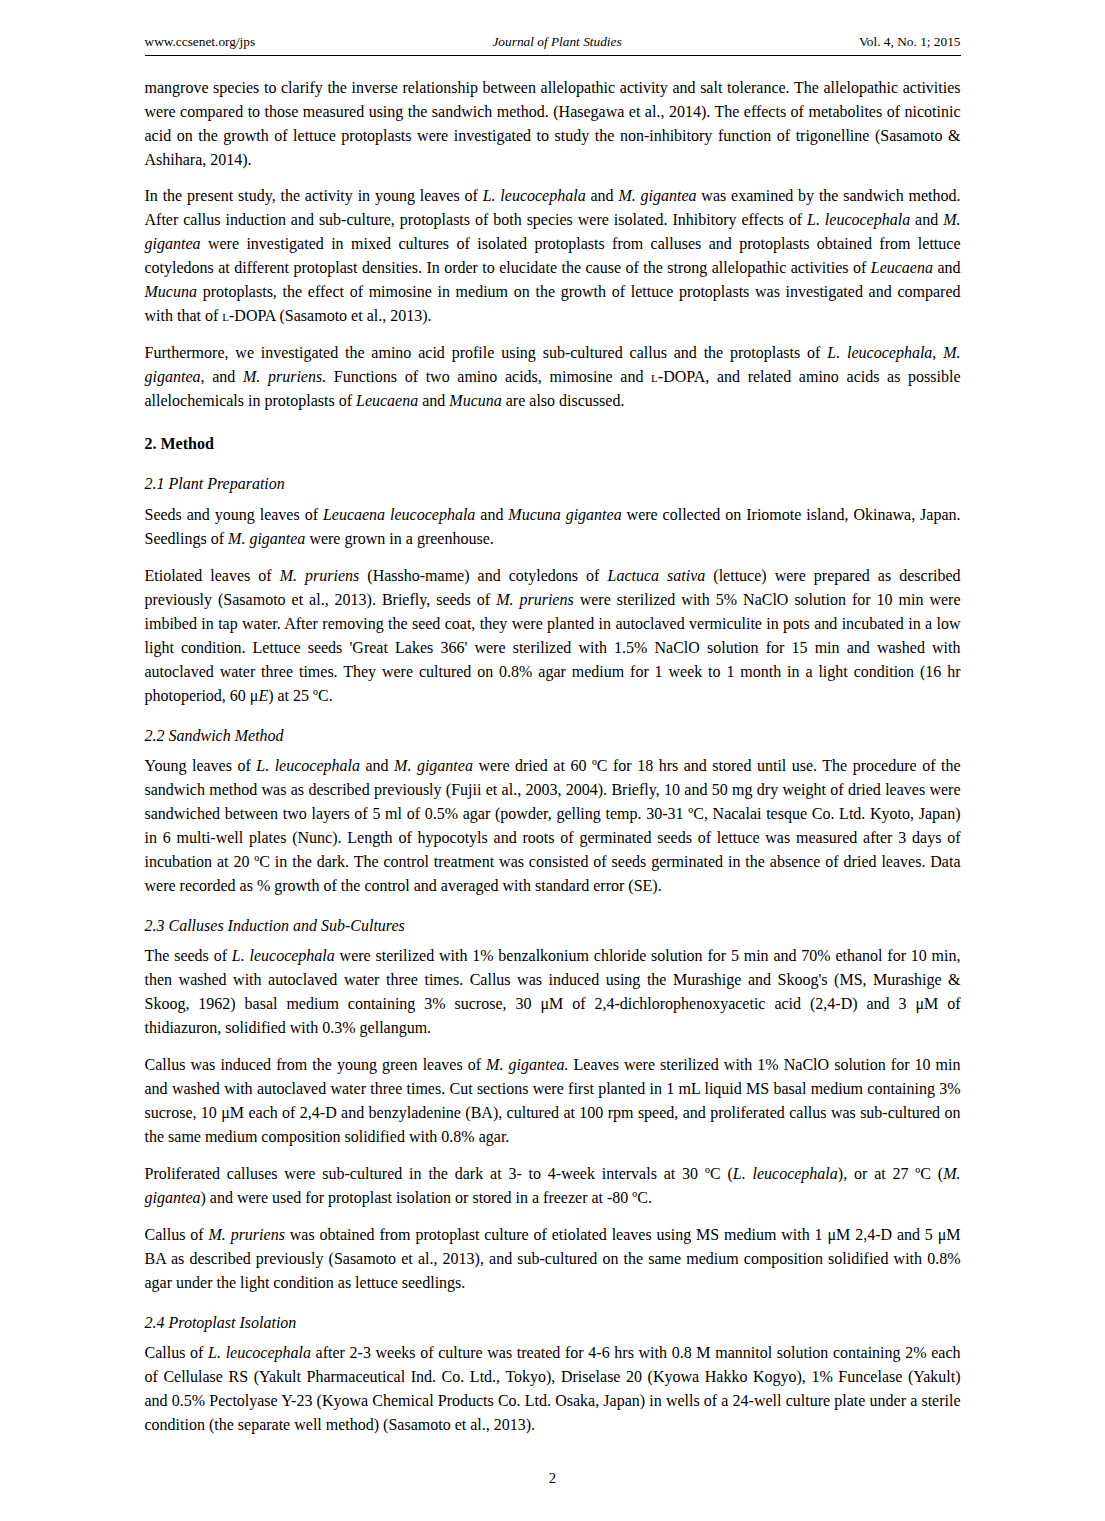www.ccsenet.org/jps Journal of Plant Studies Vol. 4, No. 1; 2015
mangrove species to clarify the inverse relationship between allelopathic activity and salt tolerance. The allelopathic activities were compared to those measured using the sandwich method. (Hasegawa et al., 2014). The effects of metabolites of nicotinic acid on the growth of lettuce protoplasts were investigated to study the non-inhibitory function of trigonelline (Sasamoto & Ashihara, 2014).
In the present study, the activity in young leaves of L. leucocephala and M. gigantea was examined by the sandwich method. After callus induction and sub-culture, protoplasts of both species were isolated. Inhibitory effects of L. leucocephala and M. gigantea were investigated in mixed cultures of isolated protoplasts from calluses and protoplasts obtained from lettuce cotyledons at different protoplast densities. In order to elucidate the cause of the strong allelopathic activities of Leucaena and Mucuna protoplasts, the effect of mimosine in medium on the growth of lettuce protoplasts was investigated and compared with that of l-DOPA (Sasamoto et al., 2013).
Furthermore, we investigated the amino acid profile using sub-cultured callus and the protoplasts of L. leucocephala, M. gigantea, and M. pruriens. Functions of two amino acids, mimosine and l-DOPA, and related amino acids as possible allelochemicals in protoplasts of Leucaena and Mucuna are also discussed.
2. Method
2.1 Plant Preparation
Seeds and young leaves of Leucaena leucocephala and Mucuna gigantea were collected on Iriomote island, Okinawa, Japan. Seedlings of M. gigantea were grown in a greenhouse.
Etiolated leaves of M. pruriens (Hassho-mame) and cotyledons of Lactuca sativa (lettuce) were prepared as described previously (Sasamoto et al., 2013). Briefly, seeds of M. pruriens were sterilized with 5% NaClO solution for 10 min were imbibed in tap water. After removing the seed coat, they were planted in autoclaved vermiculite in pots and incubated in a low light condition. Lettuce seeds 'Great Lakes 366' were sterilized with 1.5% NaClO solution for 15 min and washed with autoclaved water three times. They were cultured on 0.8% agar medium for 1 week to 1 month in a light condition (16 hr photoperiod, 60 μE) at 25 ºC.
2.2 Sandwich Method
Young leaves of L. leucocephala and M. gigantea were dried at 60 ºC for 18 hrs and stored until use. The procedure of the sandwich method was as described previously (Fujii et al., 2003, 2004). Briefly, 10 and 50 mg dry weight of dried leaves were sandwiched between two layers of 5 ml of 0.5% agar (powder, gelling temp. 30-31 ºC, Nacalai tesque Co. Ltd. Kyoto, Japan) in 6 multi-well plates (Nunc). Length of hypocotyls and roots of germinated seeds of lettuce was measured after 3 days of incubation at 20 ºC in the dark. The control treatment was consisted of seeds germinated in the absence of dried leaves. Data were recorded as % growth of the control and averaged with standard error (SE).
2.3 Calluses Induction and Sub-Cultures
The seeds of L. leucocephala were sterilized with 1% benzalkonium chloride solution for 5 min and 70% ethanol for 10 min, then washed with autoclaved water three times. Callus was induced using the Murashige and Skoog's (MS, Murashige & Skoog, 1962) basal medium containing 3% sucrose, 30 μM of 2,4-dichlorophenoxyacetic acid (2,4-D) and 3 μM of thidiazuron, solidified with 0.3% gellangum.
Callus was induced from the young green leaves of M. gigantea. Leaves were sterilized with 1% NaClO solution for 10 min and washed with autoclaved water three times. Cut sections were first planted in 1 mL liquid MS basal medium containing 3% sucrose, 10 μM each of 2,4-D and benzyladenine (BA), cultured at 100 rpm speed, and proliferated callus was sub-cultured on the same medium composition solidified with 0.8% agar.
Proliferated calluses were sub-cultured in the dark at 3- to 4-week intervals at 30 ºC (L. leucocephala), or at 27 ºC (M. gigantea) and were used for protoplast isolation or stored in a freezer at -80 ºC.
Callus of M. pruriens was obtained from protoplast culture of etiolated leaves using MS medium with 1 μM 2,4-D and 5 μM BA as described previously (Sasamoto et al., 2013), and sub-cultured on the same medium composition solidified with 0.8% agar under the light condition as lettuce seedlings.
2.4 Protoplast Isolation
Callus of L. leucocephala after 2-3 weeks of culture was treated for 4-6 hrs with 0.8 M mannitol solution containing 2% each of Cellulase RS (Yakult Pharmaceutical Ind. Co. Ltd., Tokyo), Driselase 20 (Kyowa Hakko Kogyo), 1% Funcelase (Yakult) and 0.5% Pectolyase Y-23 (Kyowa Chemical Products Co. Ltd. Osaka, Japan) in wells of a 24-well culture plate under a sterile condition (the separate well method) (Sasamoto et al., 2013).
2